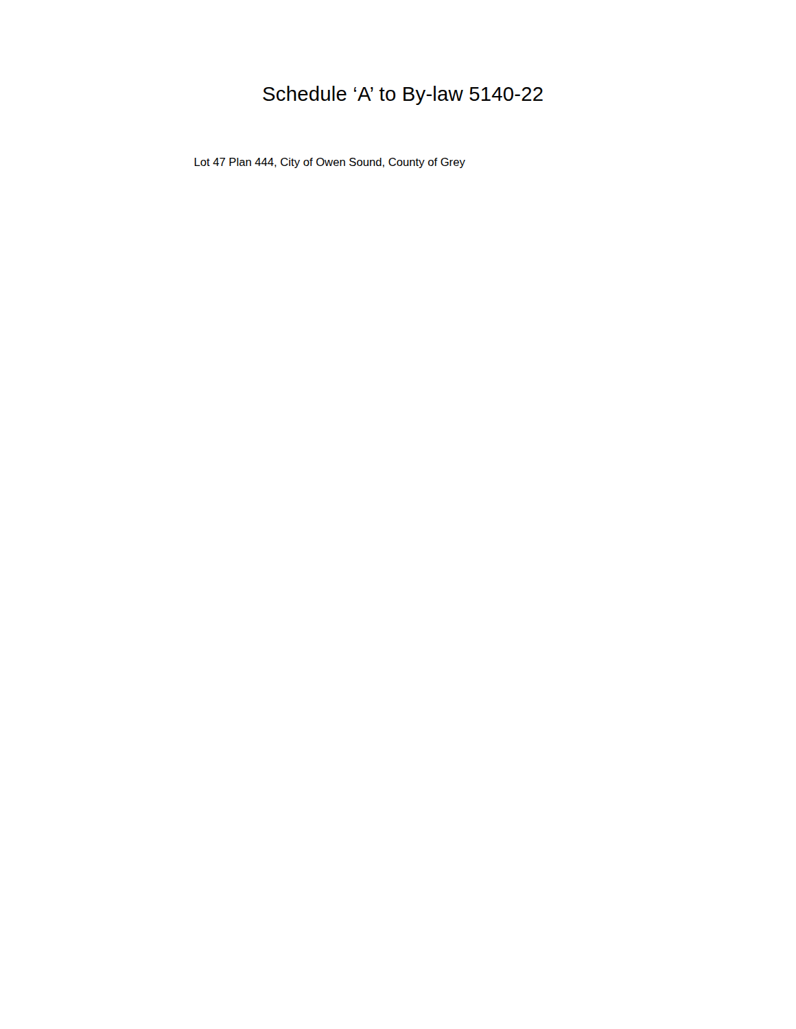Schedule ‘A’ to By-law 5140-22
Lot 47 Plan 444, City of Owen Sound, County of Grey